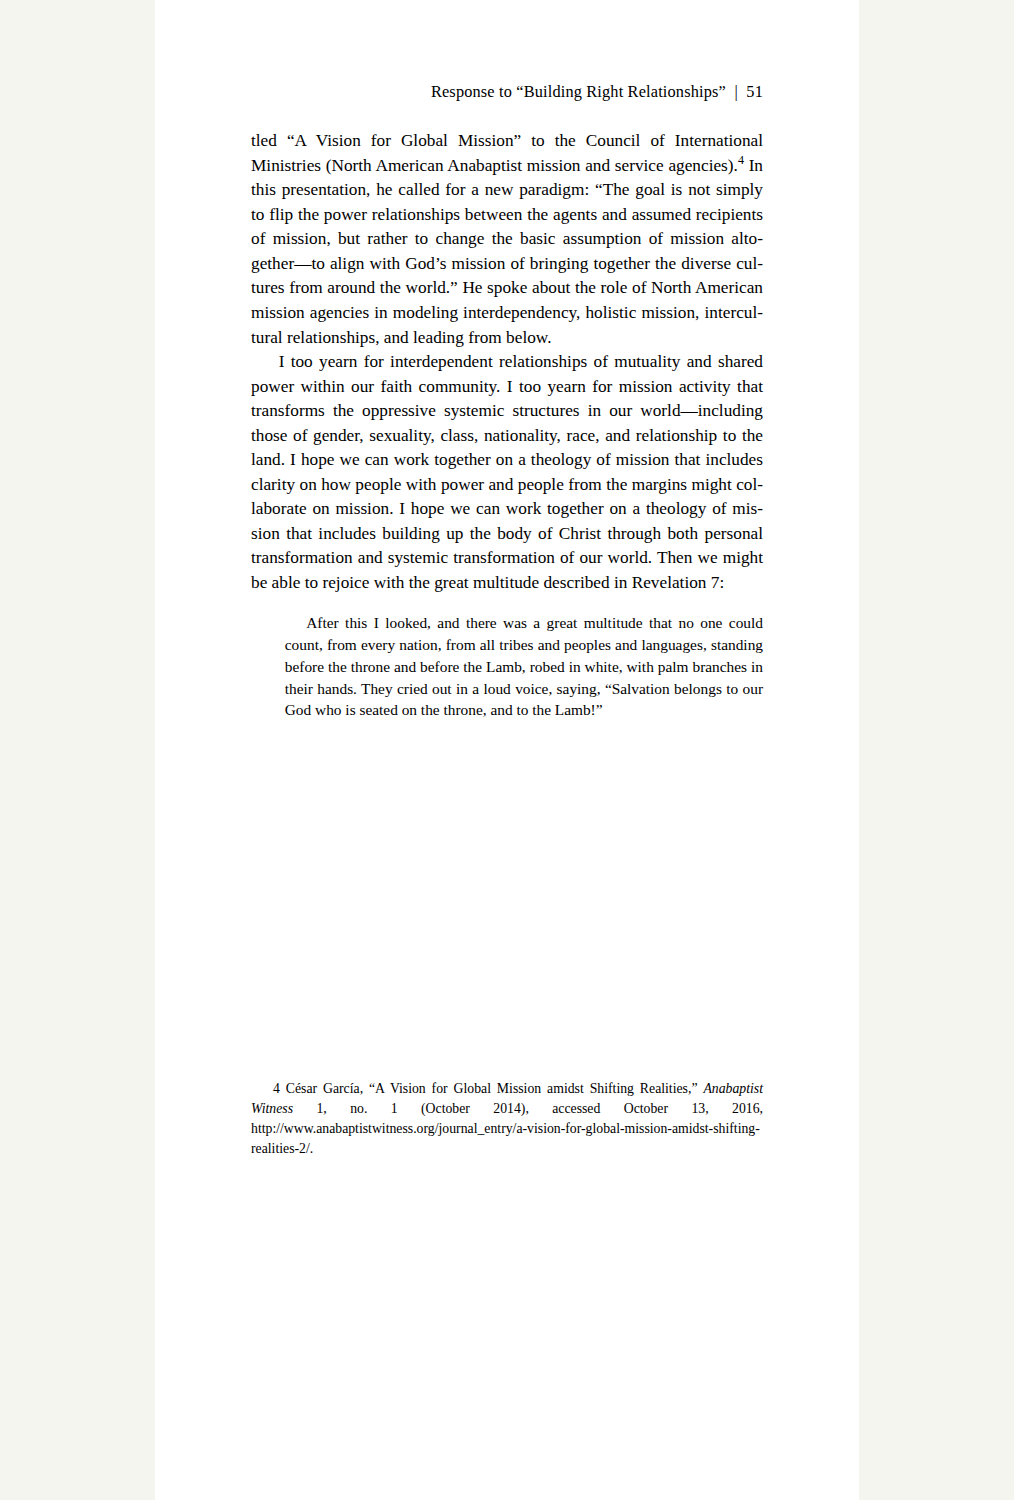Response to “Building Right Relationships” | 51
tled “A Vision for Global Mission” to the Council of International Ministries (North American Anabaptist mission and service agencies).4 In this presentation, he called for a new paradigm: “The goal is not simply to flip the power relationships between the agents and assumed recipients of mission, but rather to change the basic assumption of mission altogether—to align with God’s mission of bringing together the diverse cultures from around the world.” He spoke about the role of North American mission agencies in modeling interdependency, holistic mission, intercultural relationships, and leading from below.
I too yearn for interdependent relationships of mutuality and shared power within our faith community. I too yearn for mission activity that transforms the oppressive systemic structures in our world—including those of gender, sexuality, class, nationality, race, and relationship to the land. I hope we can work together on a theology of mission that includes clarity on how people with power and people from the margins might collaborate on mission. I hope we can work together on a theology of mission that includes building up the body of Christ through both personal transformation and systemic transformation of our world. Then we might be able to rejoice with the great multitude described in Revelation 7:
After this I looked, and there was a great multitude that no one could count, from every nation, from all tribes and peoples and languages, standing before the throne and before the Lamb, robed in white, with palm branches in their hands. They cried out in a loud voice, saying, “Salvation belongs to our God who is seated on the throne, and to the Lamb!”
4 César García, “A Vision for Global Mission amidst Shifting Realities,” Anabaptist Witness 1, no. 1 (October 2014), accessed October 13, 2016, http://www.anabaptistwitness.org/journal_entry/a-vision-for-global-mission-amidst-shifting-realities-2/.